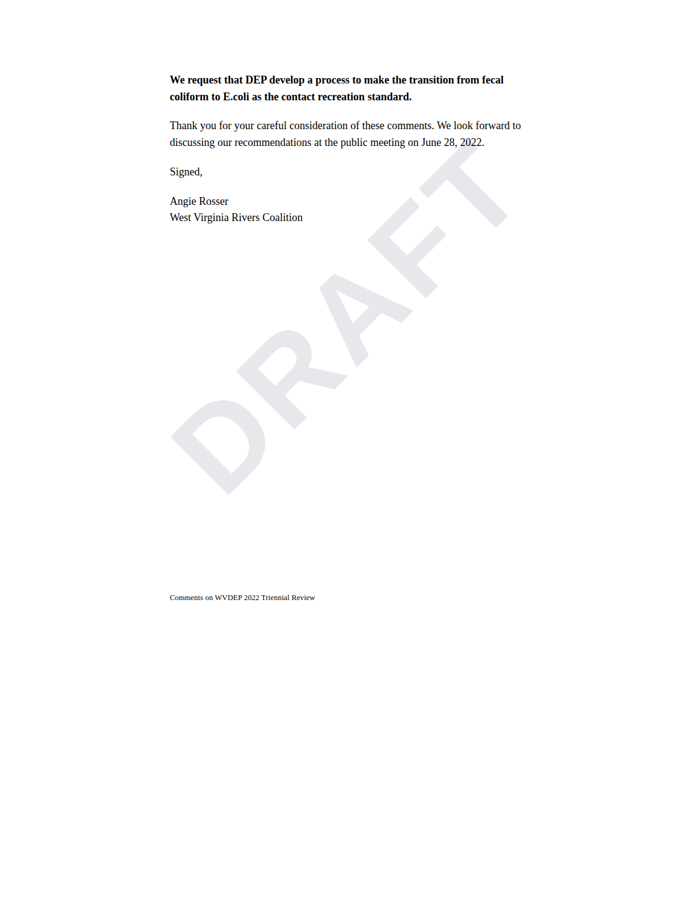DRAFT
We request that DEP develop a process to make the transition from fecal coliform to E.coli as the contact recreation standard.
Thank you for your careful consideration of these comments. We look forward to discussing our recommendations at the public meeting on June 28, 2022.
Signed,
Angie Rosser
West Virginia Rivers Coalition
Comments on WVDEP 2022 Triennial Review